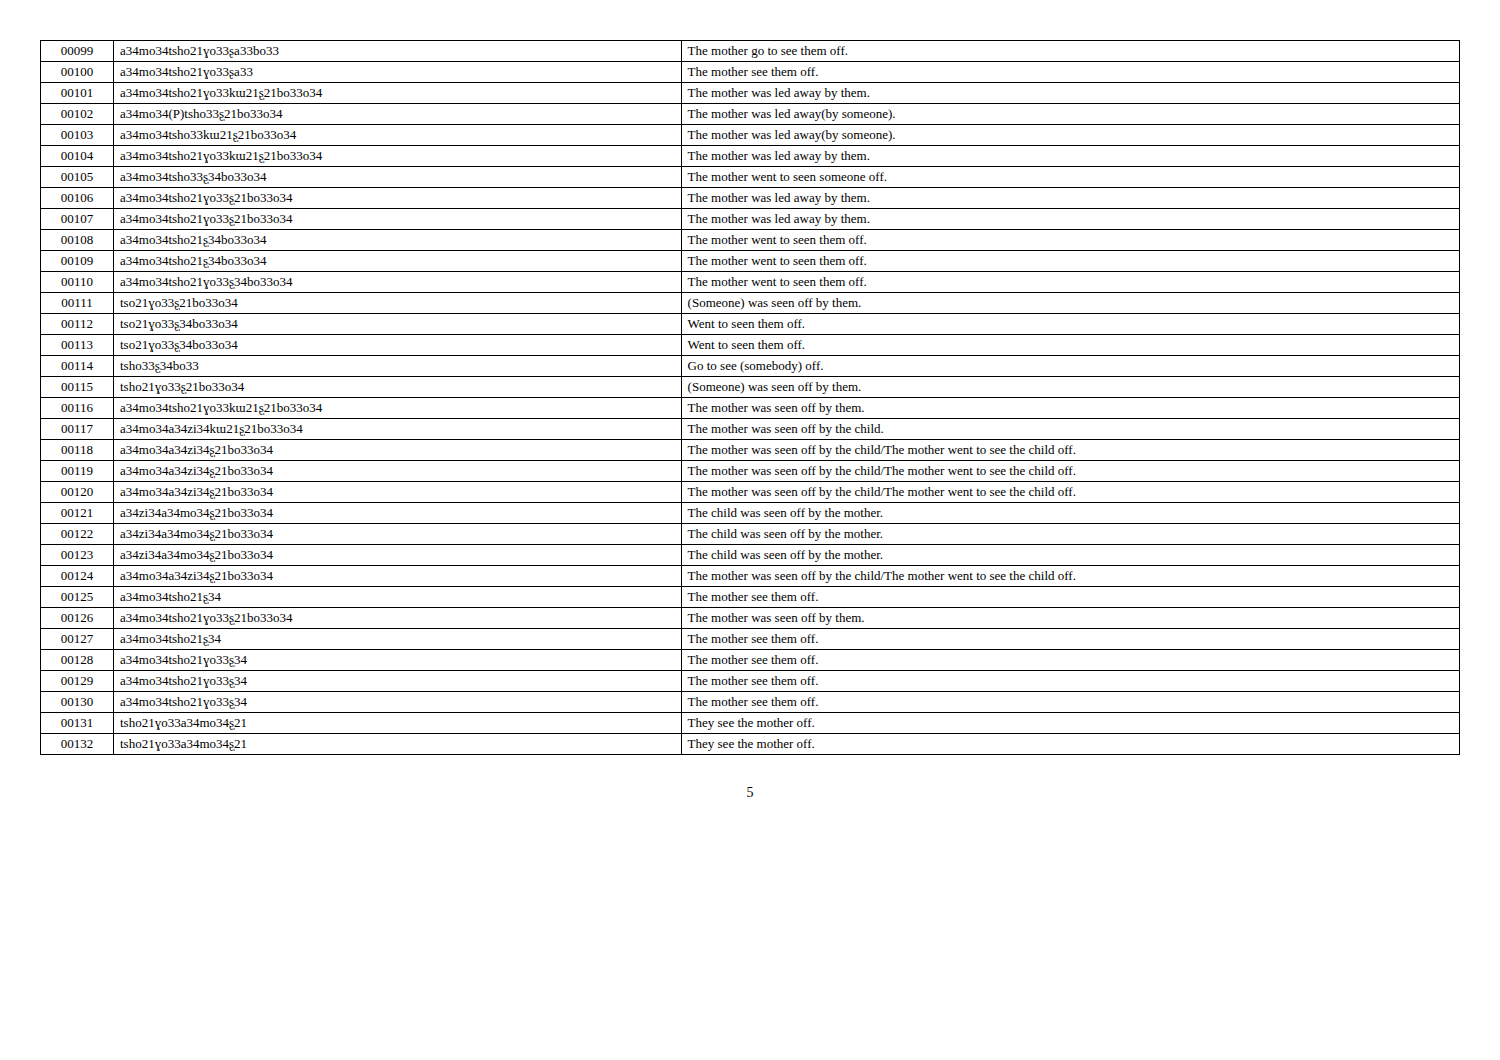| 00099 | a34mo34tsho21ɣo33ʂa33bo33 | The mother go to see them off. |
| 00100 | a34mo34tsho21ɣo33ʂa33 | The mother see them off. |
| 00101 | a34mo34tsho21ɣo33kɯ21ʂ̩21bo33o34 | The mother was led away by them. |
| 00102 | a34mo34(P)tsho33ʂ̩21bo33o34 | The mother was led away(by someone). |
| 00103 | a34mo34tsho33kɯ21ʂ̩21bo33o34 | The mother was led away(by someone). |
| 00104 | a34mo34tsho21ɣo33kɯ21ʂ̩21bo33o34 | The mother was led away by them. |
| 00105 | a34mo34tsho33ʂ̩34bo33o34 | The mother went to seen someone off. |
| 00106 | a34mo34tsho21ɣo33ʂ̩21bo33o34 | The mother was led away by them. |
| 00107 | a34mo34tsho21ɣo33ʂ̩21bo33o34 | The mother was led away by them. |
| 00108 | a34mo34tsho21ʂ̩34bo33o34 | The mother went to seen them off. |
| 00109 | a34mo34tsho21ʂ̩34bo33o34 | The mother went to seen them off. |
| 00110 | a34mo34tsho21ɣo33ʂ̩34bo33o34 | The mother went to seen them off. |
| 00111 | tso21ɣo33ʂ̩21bo33o34 | (Someone) was seen off by them. |
| 00112 | tso21ɣo33ʂ̩34bo33o34 | Went to seen them off. |
| 00113 | tso21ɣo33ʂ̩34bo33o34 | Went to seen them off. |
| 00114 | tsho33ʂ̩34bo33 | Go to see (somebody) off. |
| 00115 | tsho21ɣo33ʂ̩21bo33o34 | (Someone) was seen off by them. |
| 00116 | a34mo34tsho21ɣo33kɯ21ʂ̩21bo33o34 | The mother was seen off by them. |
| 00117 | a34mo34a34zi34kɯ21ʂ̩21bo33o34 | The mother was seen off by the child. |
| 00118 | a34mo34a34zi34ʂ̩21bo33o34 | The mother was seen off by the child/The mother went to see the child off. |
| 00119 | a34mo34a34zi34ʂ̩21bo33o34 | The mother was seen off by the child/The mother went to see the child off. |
| 00120 | a34mo34a34zi34ʂ̩21bo33o34 | The mother was seen off by the child/The mother went to see the child off. |
| 00121 | a34zi34a34mo34ʂ̩21bo33o34 | The child was seen off by the mother. |
| 00122 | a34zi34a34mo34ʂ̩21bo33o34 | The child was seen off by the mother. |
| 00123 | a34zi34a34mo34ʂ̩21bo33o34 | The child was seen off by the mother. |
| 00124 | a34mo34a34zi34ʂ̩21bo33o34 | The mother was seen off by the child/The mother went to see the child off. |
| 00125 | a34mo34tsho21ʂ̩34 | The mother see them off. |
| 00126 | a34mo34tsho21ɣo33ʂ̩21bo33o34 | The mother was seen off by them. |
| 00127 | a34mo34tsho21ʂ̩34 | The mother see them off. |
| 00128 | a34mo34tsho21ɣo33ʂ̩34 | The mother see them off. |
| 00129 | a34mo34tsho21ɣo33ʂ̩34 | The mother see them off. |
| 00130 | a34mo34tsho21ɣo33ʂ̩34 | The mother see them off. |
| 00131 | tsho21ɣo33a34mo34ʂ̩21 | They see the mother off. |
| 00132 | tsho21ɣo33a34mo34ʂ̩21 | They see the mother off. |
5